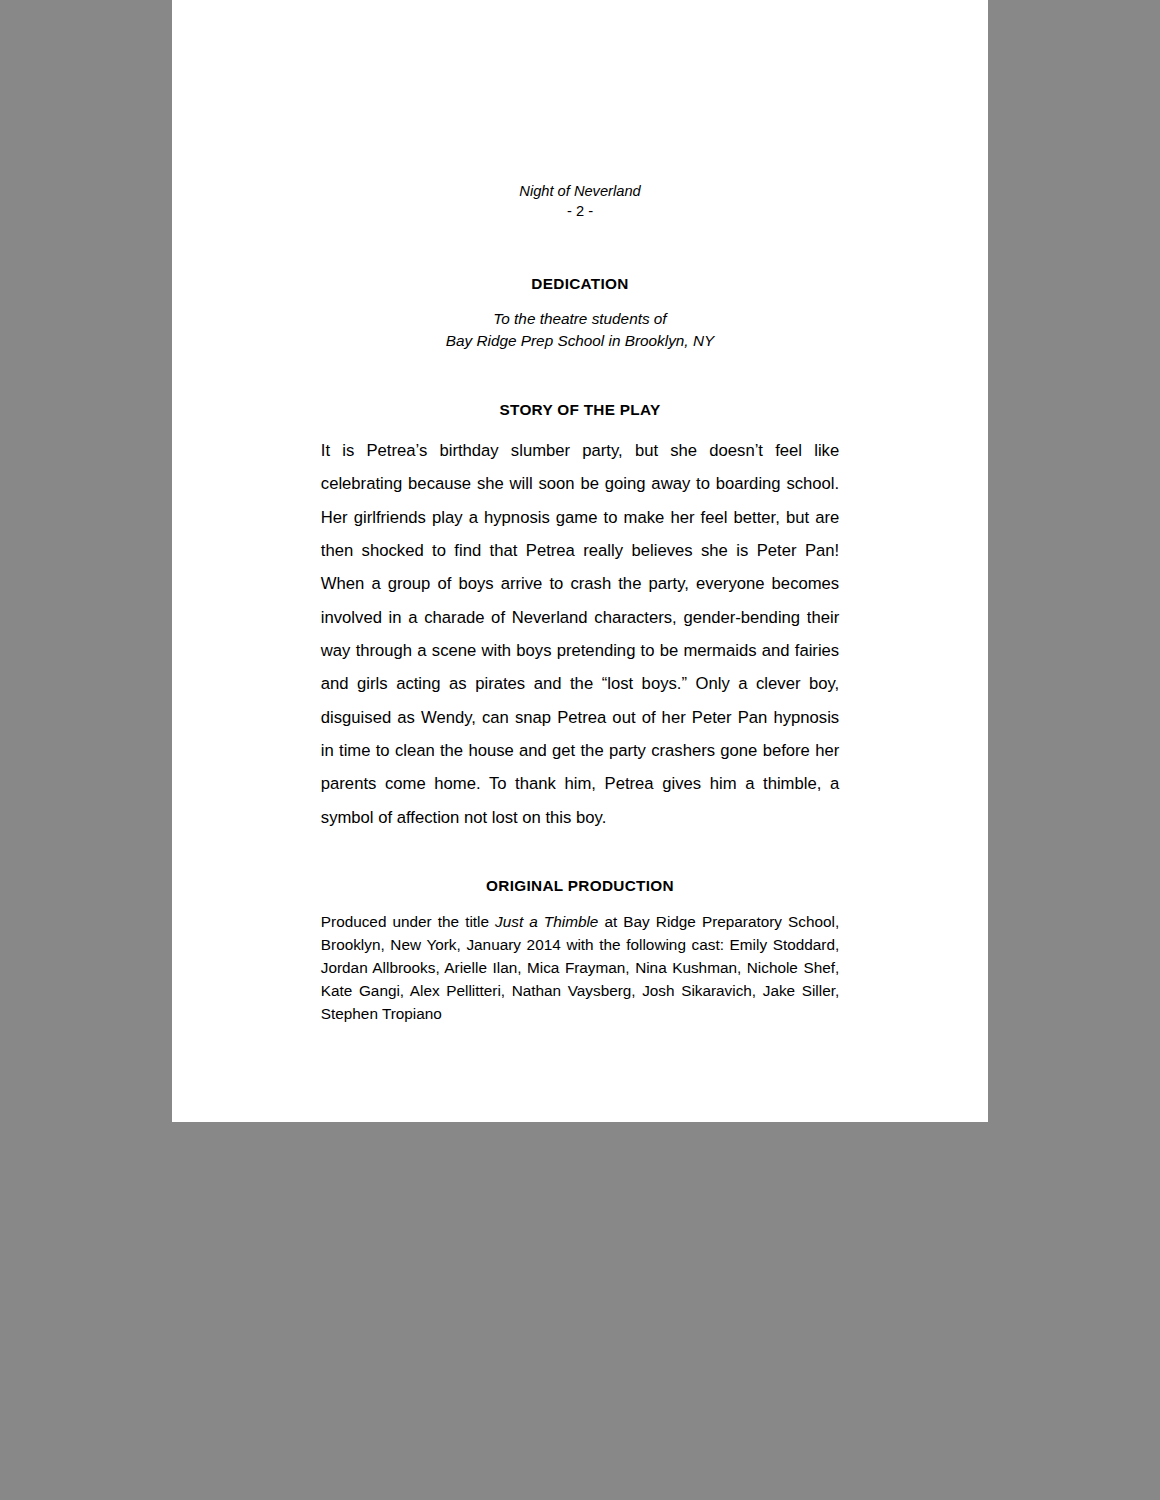Night of Neverland
- 2 -
DEDICATION
To the theatre students of
Bay Ridge Prep School in Brooklyn, NY
STORY OF THE PLAY
It is Petrea’s birthday slumber party, but she doesn’t feel like celebrating because she will soon be going away to boarding school. Her girlfriends play a hypnosis game to make her feel better, but are then shocked to find that Petrea really believes she is Peter Pan! When a group of boys arrive to crash the party, everyone becomes involved in a charade of Neverland characters, gender-bending their way through a scene with boys pretending to be mermaids and fairies and girls acting as pirates and the “lost boys.” Only a clever boy, disguised as Wendy, can snap Petrea out of her Peter Pan hypnosis in time to clean the house and get the party crashers gone before her parents come home. To thank him, Petrea gives him a thimble, a symbol of affection not lost on this boy.
ORIGINAL PRODUCTION
Produced under the title Just a Thimble at Bay Ridge Preparatory School, Brooklyn, New York, January 2014 with the following cast: Emily Stoddard, Jordan Allbrooks, Arielle Ilan, Mica Frayman, Nina Kushman, Nichole Shef, Kate Gangi, Alex Pellitteri, Nathan Vaysberg, Josh Sikaravich, Jake Siller, Stephen Tropiano